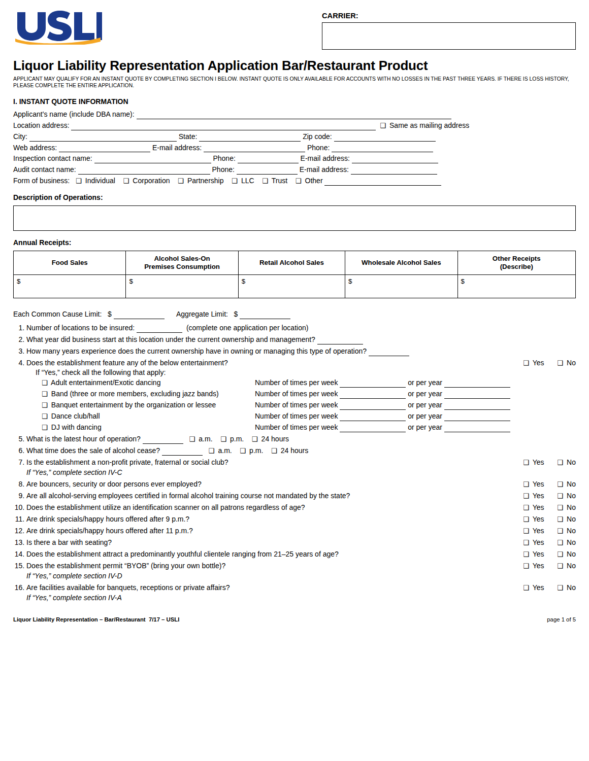CARRIER:
Liquor Liability Representation Application Bar/Restaurant Product
APPLICANT MAY QUALIFY FOR AN INSTANT QUOTE BY COMPLETING SECTION I BELOW. INSTANT QUOTE IS ONLY AVAILABLE FOR ACCOUNTS WITH NO LOSSES IN THE PAST THREE YEARS. IF THERE IS LOSS HISTORY, PLEASE COMPLETE THE ENTIRE APPLICATION.
I. INSTANT QUOTE INFORMATION
Applicant’s name (include DBA name):
Location address: ❑ Same as mailing address
City: State: Zip code:
Web address: E-mail address: Phone:
Inspection contact name: Phone: E-mail address:
Audit contact name: Phone: E-mail address:
Form of business: ❑ Individual ❑ Corporation ❑ Partnership ❑ LLC ❑ Trust ❑ Other
Description of Operations:
Annual Receipts:
| Food Sales | Alcohol Sales-On Premises Consumption | Retail Alcohol Sales | Wholesale Alcohol Sales | Other Receipts (Describe) |
| --- | --- | --- | --- | --- |
| $ | $ | $ | $ | $ |
Each Common Cause Limit: $ Aggregate Limit: $
Number of locations to be insured: (complete one application per location)
What year did business start at this location under the current ownership and management?
How many years experience does the current ownership have in owning or managing this type of operation?
Does the establishment feature any of the below entertainment?
❑ Yes ❑ No
If “Yes,” check all the following that apply:
❑ Adult entertainment/Exotic dancing Number of times per week or per year
❑ Band (three or more members, excluding jazz bands) Number of times per week or per year
❑ Banquet entertainment by the organization or lessee Number of times per week or per year
❑ Dance club/hall Number of times per week or per year
❑ DJ with dancing Number of times per week or per year
What is the latest hour of operation? ❑ a.m. ❑ p.m. ❑ 24 hours
What time does the sale of alcohol cease? ❑ a.m. ❑ p.m. ❑ 24 hours
Is the establishment a non-profit private, fraternal or social club?
❑ Yes ❑ No
If “Yes,” complete section IV-C
Are bouncers, security or door persons ever employed?
❑ Yes ❑ No
Are all alcohol-serving employees certified in formal alcohol training course not mandated by the state?
❑ Yes ❑ No
Does the establishment utilize an identification scanner on all patrons regardless of age?
❑ Yes ❑ No
Are drink specials/happy hours offered after 9 p.m.?
❑ Yes ❑ No
Are drink specials/happy hours offered after 11 p.m.?
❑ Yes ❑ No
Is there a bar with seating?
❑ Yes ❑ No
Does the establishment attract a predominantly youthful clientele ranging from 21–25 years of age?
❑ Yes ❑ No
Does the establishment permit “BYOB” (bring your own bottle)?
❑ Yes ❑ No
If “Yes,” complete section IV-D
Are facilities available for banquets, receptions or private affairs?
❑ Yes ❑ No
If “Yes,” complete section IV-A
Liquor Liability Representation – Bar/Restaurant 7/17 – USLI
page 1 of 5